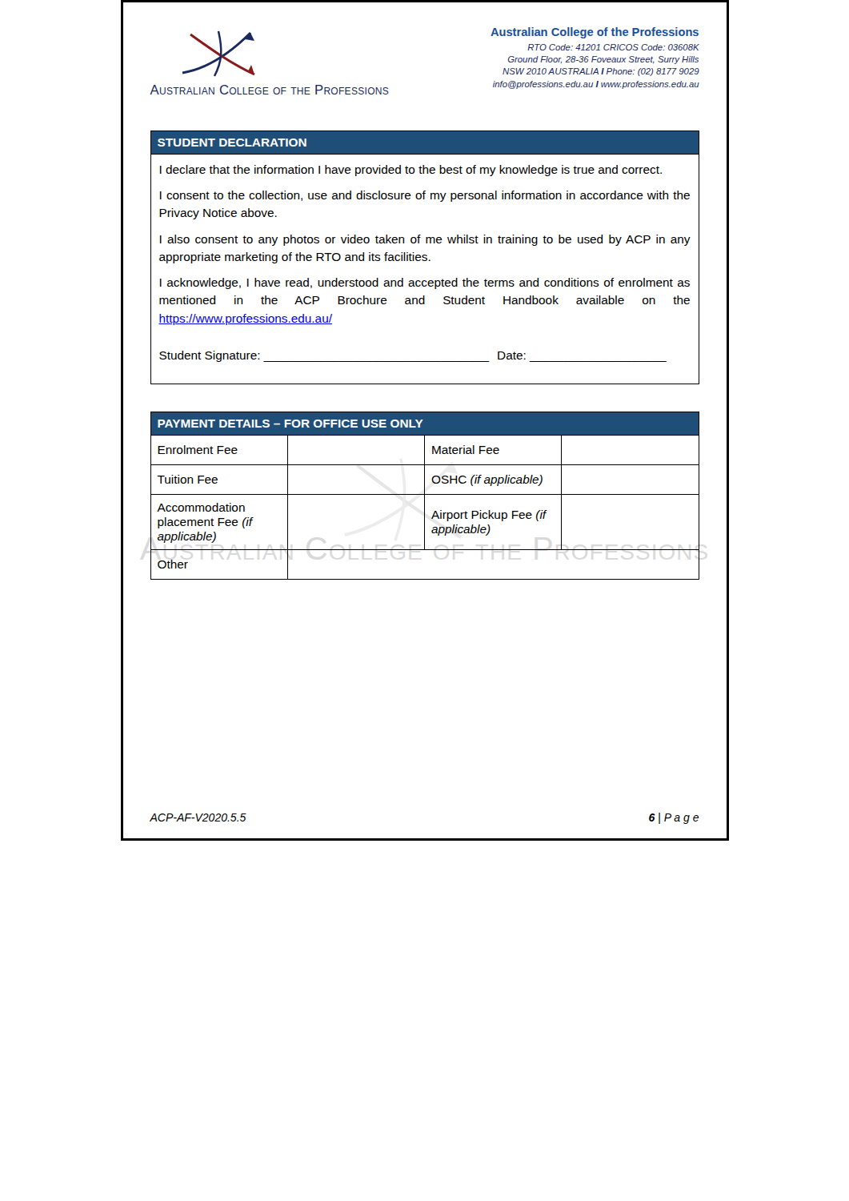Australian College of the Professions
Australian College of the Professions
RTO Code: 41201 CRICOS Code: 03608K
Ground Floor, 28-36 Foveaux Street, Surry Hills
NSW 2010 AUSTRALIA I Phone: (02) 8177 9029
info@professions.edu.au I www.professions.edu.au
Australian College of the Professions
| STUDENT DECLARATION |
| --- |
| I declare that the information I have provided to the best of my knowledge is true and correct. I consent to the collection, use and disclosure of my personal information in accordance with the Privacy Notice above. I also consent to any photos or video taken of me whilst in training to be used by ACP in any appropriate marketing of the RTO and its facilities. I acknowledge, I have read, understood and accepted the terms and conditions of enrolment as mentioned in the ACP Brochure and Student Handbook available on the https://www.professions.edu.au/ Student Signature: _________________________________ Date: ____________________ |
| PAYMENT DETAILS – FOR OFFICE USE ONLY |
| --- |
| Enrolment Fee | | Material Fee | |
| Tuition Fee | | OSHC (if applicable) | |
| Accommodation placement Fee (if applicable) | | Airport Pickup Fee (if applicable) | |
| Other | |
ACP-AF-V2020.5.5 6 | P a g e